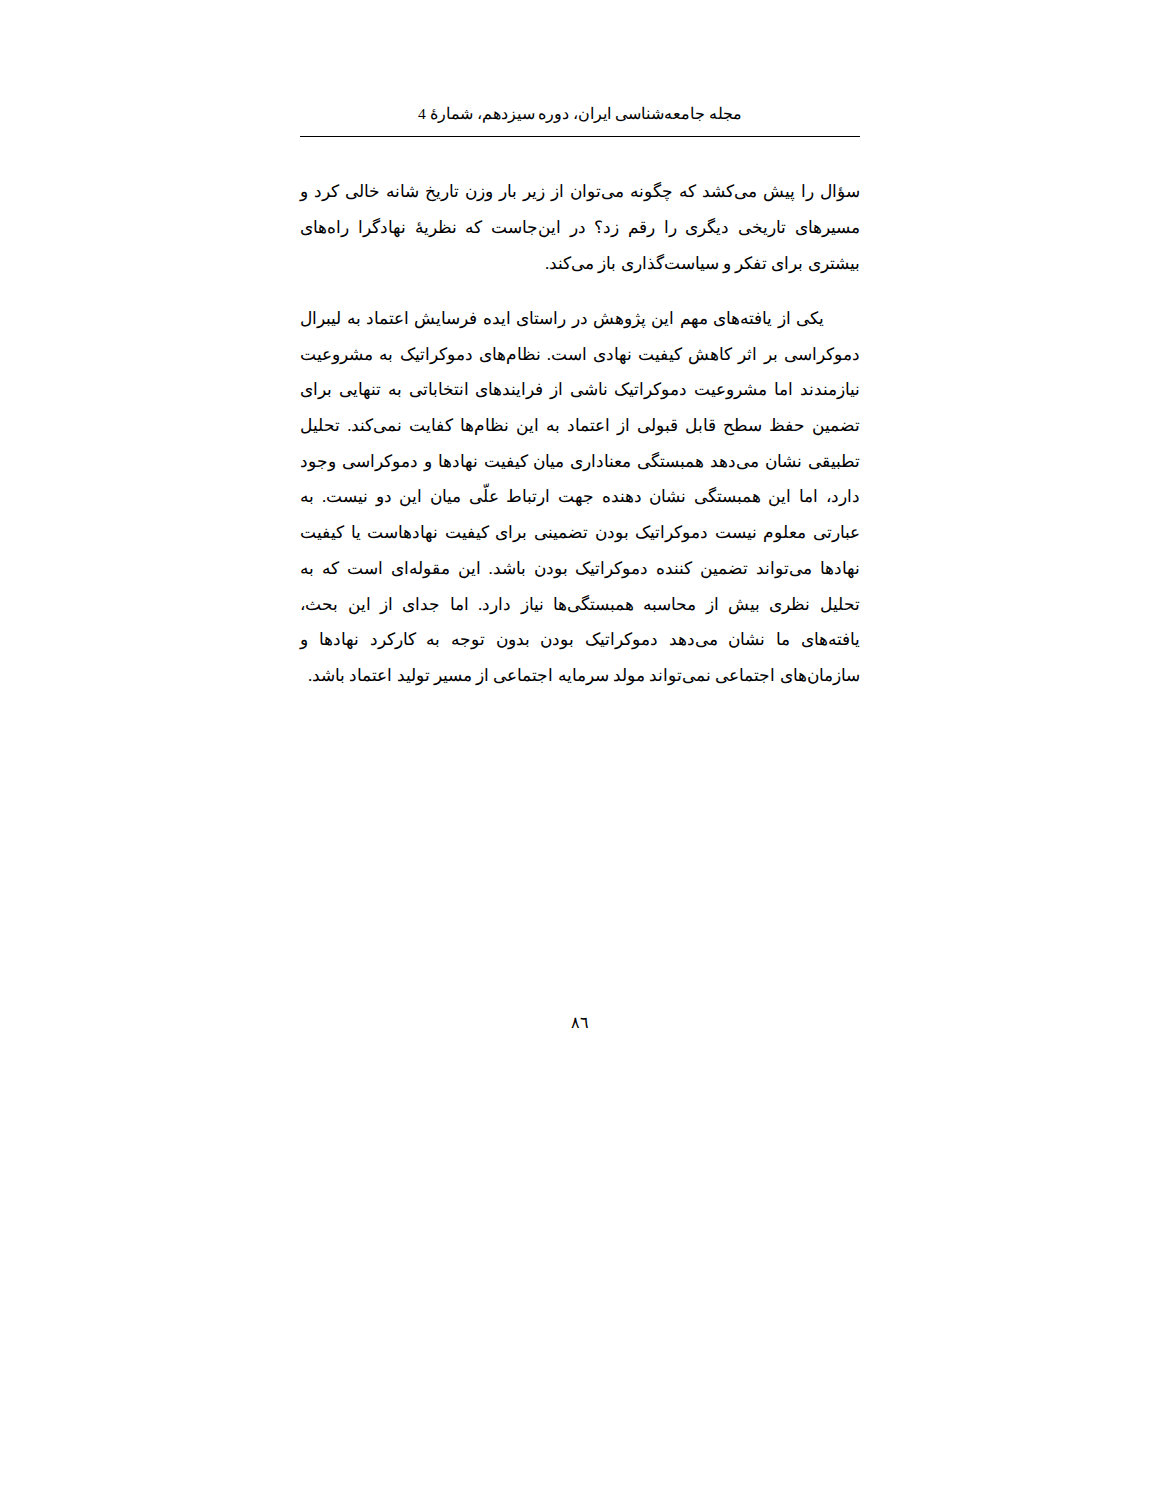مجله جامعه‌شناسی ایران، دوره سیزدهم، شمارهٔ 4
سؤال را پیش می‌کشد که چگونه می‌توان از زیر بار وزن تاریخ شانه خالی کرد و مسیرهای تاریخی دیگری را رقم زد؟ در این‌جاست که نظریهٔ نهادگرا راه‌های بیشتری برای تفکر و سیاست‌گذاری باز می‌کند.
یکی از یافته‌های مهم این پژوهش در راستای ایده فرسایش اعتماد به لیبرال دموکراسی بر اثر کاهش کیفیت نهادی است. نظام‌های دموکراتیک به مشروعیت نیازمندند اما مشروعیت دموکراتیک ناشی از فرایندهای انتخاباتی به تنهایی برای تضمین حفظ سطح قابل قبولی از اعتماد به این نظام‌ها کفایت نمی‌کند. تحلیل تطبیقی نشان می‌دهد همبستگی معناداری میان کیفیت نهادها و دموکراسی وجود دارد، اما این همبستگی نشان دهنده جهت ارتباط علّی میان این دو نیست. به عبارتی معلوم نیست دموکراتیک بودن تضمینی برای کیفیت نهادهاست یا کیفیت نهادها می‌تواند تضمین کننده دموکراتیک بودن باشد. این مقوله‌ای است که به تحلیل نظری بیش از محاسبه همبستگی‌ها نیاز دارد. اما جدای از این بحث، یافته‌های ما نشان می‌دهد دموکراتیک بودن بدون توجه به کارکرد نهادها و سازمان‌های اجتماعی نمی‌تواند مولد سرمایه اجتماعی از مسیر تولید اعتماد باشد.
٨٦